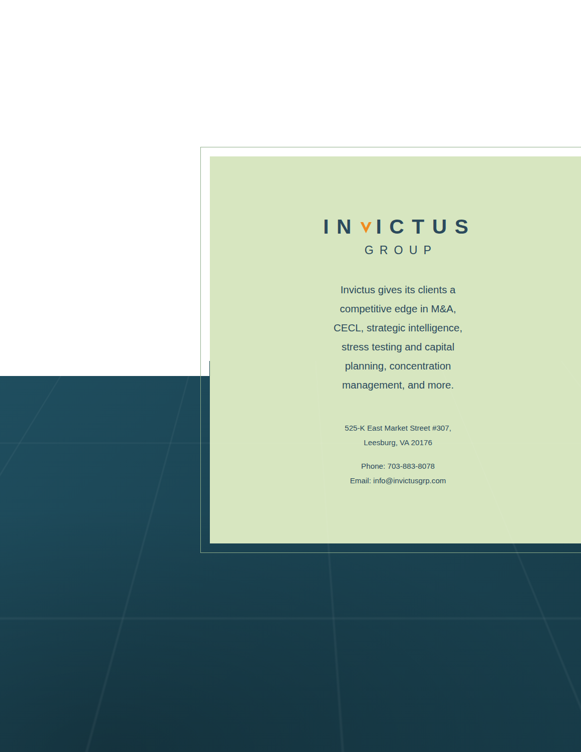IN ICTUS
GROUP
Invictus gives its clients a competitive edge in M&A, CECL, strategic intelligence, stress testing and capital planning, concentration management, and more.
525-K East Market Street #307,
Leesburg, VA 20176
Phone: 703-883-8078
Email: info@invictusgrp.com